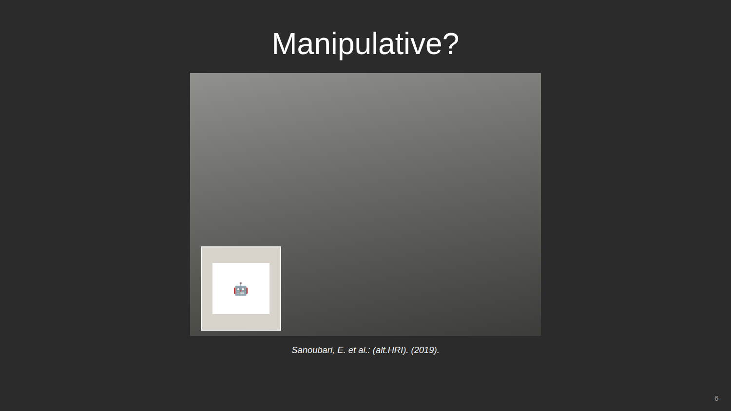Manipulative?
🤖
Sanoubari, E. et al.: (alt.HRI). (2019).
6